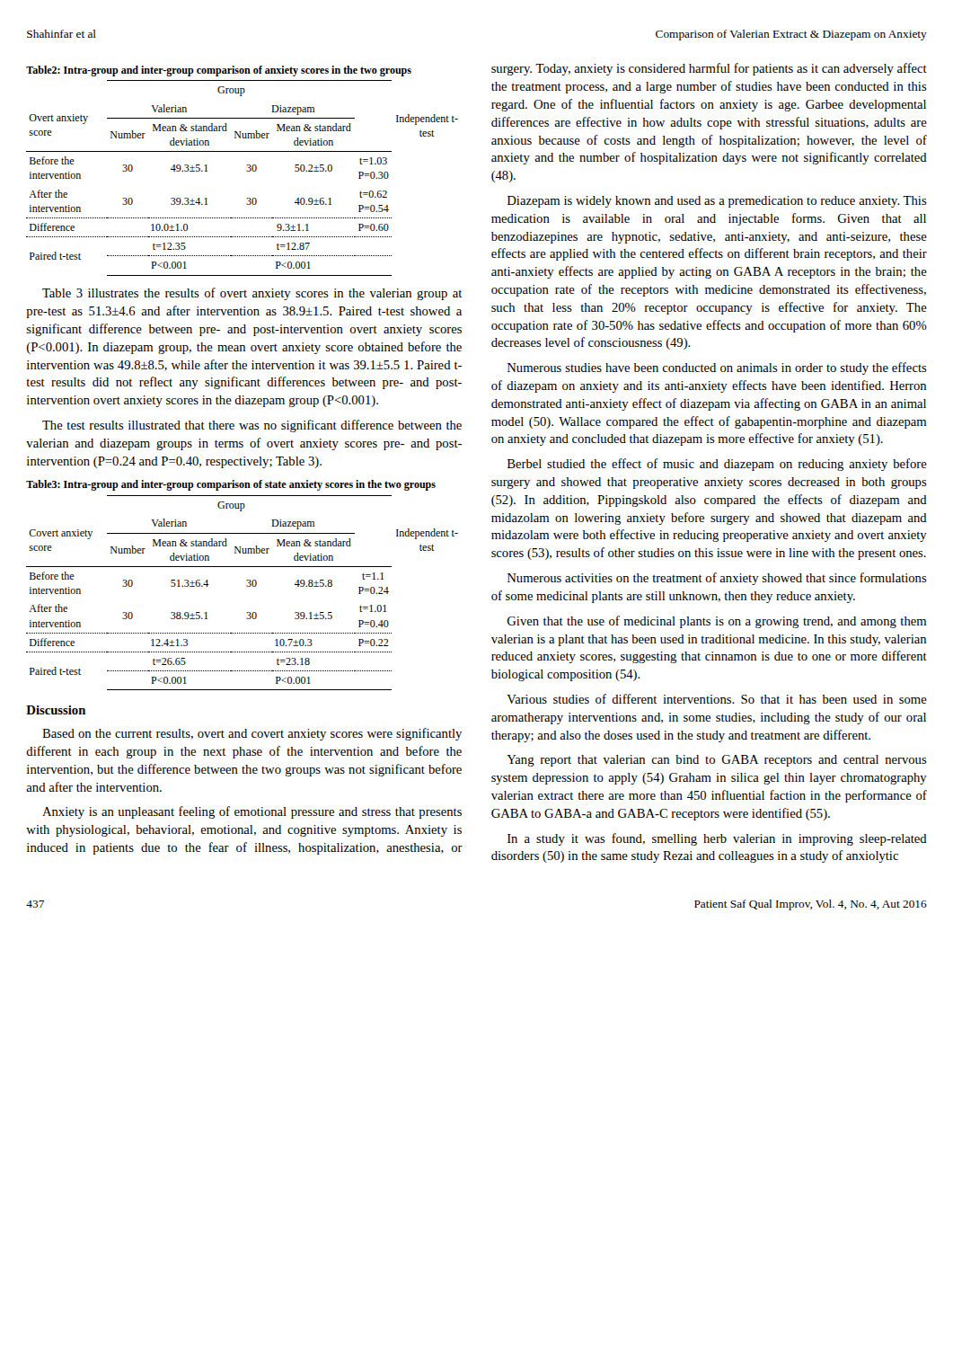Shahinfar et al Comparison of Valerian Extract & Diazepam on Anxiety
Table2: Intra-group and inter-group comparison of anxiety scores in the two groups
| | Group | |
| Overt anxiety score | Valerian | Diazepam | Independent t-test |
| Number | Mean & standard deviation | Number | Mean & standard deviation |
| Before the intervention | 30 | 49.3±5.1 | 30 | 50.2±5.0 | t=1.03 P=0.30 |
| After the intervention | 30 | 39.3±4.1 | 30 | 40.9±6.1 | t=0.62 P=0.54 |
| Difference | 10.0±1.0 | 9.3±1.1 | P=0.60 |
| Paired t-test | t=12.35 | t=12.87 | |
| P<0.001 | P<0.001 | |
Table 3 illustrates the results of overt anxiety scores in the valerian group at pre-test as 51.3±4.6 and after intervention as 38.9±1.5. Paired t-test showed a significant difference between pre- and post-intervention overt anxiety scores (P<0.001). In diazepam group, the mean overt anxiety score obtained before the intervention was 49.8±8.5, while after the intervention it was 39.1±5.5 1. Paired t-test results did not reflect any significant differences between pre- and post-intervention overt anxiety scores in the diazepam group (P<0.001).
The test results illustrated that there was no significant difference between the valerian and diazepam groups in terms of overt anxiety scores pre- and post-intervention (P=0.24 and P=0.40, respectively; Table 3).
Table3: Intra-group and inter-group comparison of state anxiety scores in the two groups
| | Group | |
| Covert anxiety score | Valerian | Diazepam | Independent t-test |
| Number | Mean & standard deviation | Number | Mean & standard deviation |
| Before the intervention | 30 | 51.3±6.4 | 30 | 49.8±5.8 | t=1.1 P=0.24 |
| After the intervention | 30 | 38.9±5.1 | 30 | 39.1±5.5 | t=1.01 P=0.40 |
| Difference | 12.4±1.3 | 10.7±0.3 | P=0.22 |
| Paired t-test | t=26.65 | t=23.18 | |
| P<0.001 | P<0.001 | |
Discussion
Based on the current results, overt and covert anxiety scores were significantly different in each group in the next phase of the intervention and before the intervention, but the difference between the two groups was not significant before and after the intervention.
Anxiety is an unpleasant feeling of emotional pressure and stress that presents with physiological, behavioral, emotional, and cognitive symptoms. Anxiety is induced in patients due to the fear of illness, hospitalization, anesthesia, or surgery. Today, anxiety is considered harmful for patients as it can adversely affect the treatment process, and a large number of studies have been conducted in this regard. One of the influential factors on anxiety is age. Garbee developmental differences are effective in how adults cope with stressful situations, adults are anxious because of costs and length of hospitalization; however, the level of anxiety and the number of hospitalization days were not significantly correlated (48).
Diazepam is widely known and used as a premedication to reduce anxiety. This medication is available in oral and injectable forms. Given that all benzodiazepines are hypnotic, sedative, anti-anxiety, and anti-seizure, these effects are applied with the centered effects on different brain receptors, and their anti-anxiety effects are applied by acting on GABA A receptors in the brain; the occupation rate of the receptors with medicine demonstrated its effectiveness, such that less than 20% receptor occupancy is effective for anxiety. The occupation rate of 30-50% has sedative effects and occupation of more than 60% decreases level of consciousness (49).
Numerous studies have been conducted on animals in order to study the effects of diazepam on anxiety and its anti-anxiety effects have been identified. Herron demonstrated anti-anxiety effect of diazepam via affecting on GABA in an animal model (50). Wallace compared the effect of gabapentin-morphine and diazepam on anxiety and concluded that diazepam is more effective for anxiety (51).
Berbel studied the effect of music and diazepam on reducing anxiety before surgery and showed that preoperative anxiety scores decreased in both groups (52). In addition, Pippingskold also compared the effects of diazepam and midazolam on lowering anxiety before surgery and showed that diazepam and midazolam were both effective in reducing preoperative anxiety and overt anxiety scores (53), results of other studies on this issue were in line with the present ones.
Numerous activities on the treatment of anxiety showed that since formulations of some medicinal plants are still unknown, then they reduce anxiety.
Given that the use of medicinal plants is on a growing trend, and among them valerian is a plant that has been used in traditional medicine. In this study, valerian reduced anxiety scores, suggesting that cinnamon is due to one or more different biological composition (54).
Various studies of different interventions. So that it has been used in some aromatherapy interventions and, in some studies, including the study of our oral therapy; and also the doses used in the study and treatment are different.
Yang report that valerian can bind to GABA receptors and central nervous system depression to apply (54) Graham in silica gel thin layer chromatography valerian extract there are more than 450 influential faction in the performance of GABA to GABA-a and GABA-C receptors were identified (55).
In a study it was found, smelling herb valerian in improving sleep-related disorders (50) in the same study Rezai and colleagues in a study of anxiolytic
437 Patient Saf Qual Improv, Vol. 4, No. 4, Aut 2016